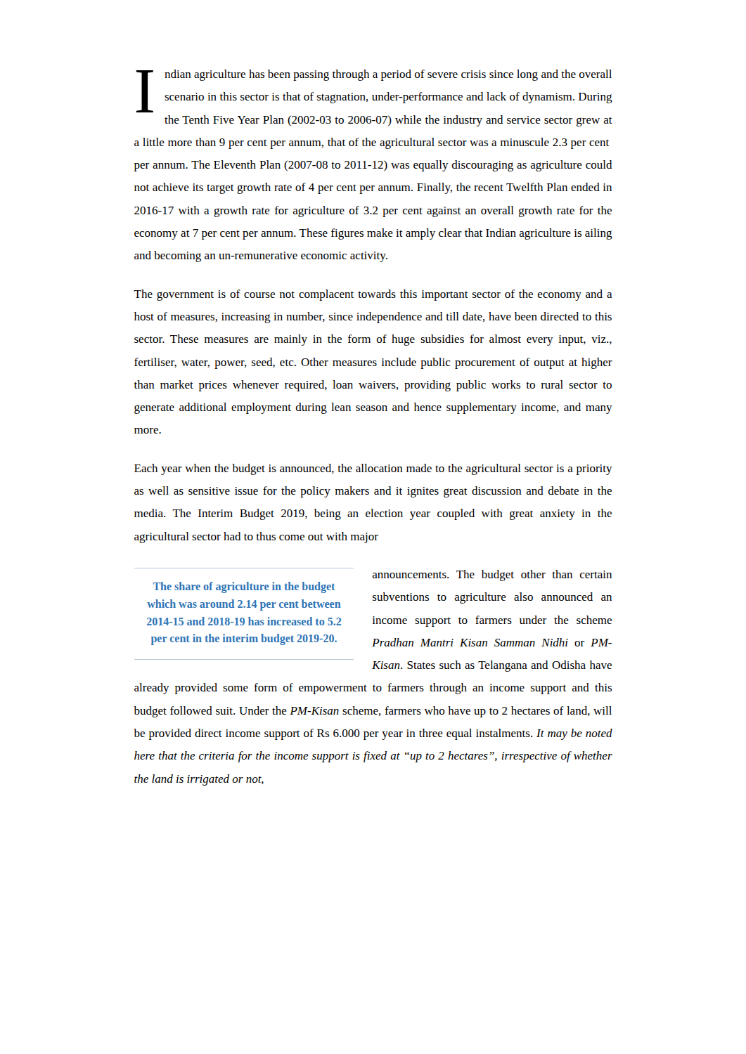Indian agriculture has been passing through a period of severe crisis since long and the overall scenario in this sector is that of stagnation, under-performance and lack of dynamism. During the Tenth Five Year Plan (2002-03 to 2006-07) while the industry and service sector grew at a little more than 9 per cent per annum, that of the agricultural sector was a minuscule 2.3 per cent per annum. The Eleventh Plan (2007-08 to 2011-12) was equally discouraging as agriculture could not achieve its target growth rate of 4 per cent per annum. Finally, the recent Twelfth Plan ended in 2016-17 with a growth rate for agriculture of 3.2 per cent against an overall growth rate for the economy at 7 per cent per annum. These figures make it amply clear that Indian agriculture is ailing and becoming an un-remunerative economic activity.
The government is of course not complacent towards this important sector of the economy and a host of measures, increasing in number, since independence and till date, have been directed to this sector. These measures are mainly in the form of huge subsidies for almost every input, viz., fertiliser, water, power, seed, etc. Other measures include public procurement of output at higher than market prices whenever required, loan waivers, providing public works to rural sector to generate additional employment during lean season and hence supplementary income, and many more.
Each year when the budget is announced, the allocation made to the agricultural sector is a priority as well as sensitive issue for the policy makers and it ignites great discussion and debate in the media. The Interim Budget 2019, being an election year coupled with great anxiety in the agricultural sector had to thus come out with major
The share of agriculture in the budget which was around 2.14 per cent between 2014-15 and 2018-19 has increased to 5.2 per cent in the interim budget 2019-20.
announcements. The budget other than certain subventions to agriculture also announced an income support to farmers under the scheme Pradhan Mantri Kisan Samman Nidhi or PM-Kisan. States such as Telangana and Odisha have already provided some form of empowerment to farmers through an income support and this budget followed suit. Under the PM-Kisan scheme, farmers who have up to 2 hectares of land, will be provided direct income support of Rs 6.000 per year in three equal instalments. It may be noted here that the criteria for the income support is fixed at “up to 2 hectares”, irrespective of whether the land is irrigated or not,